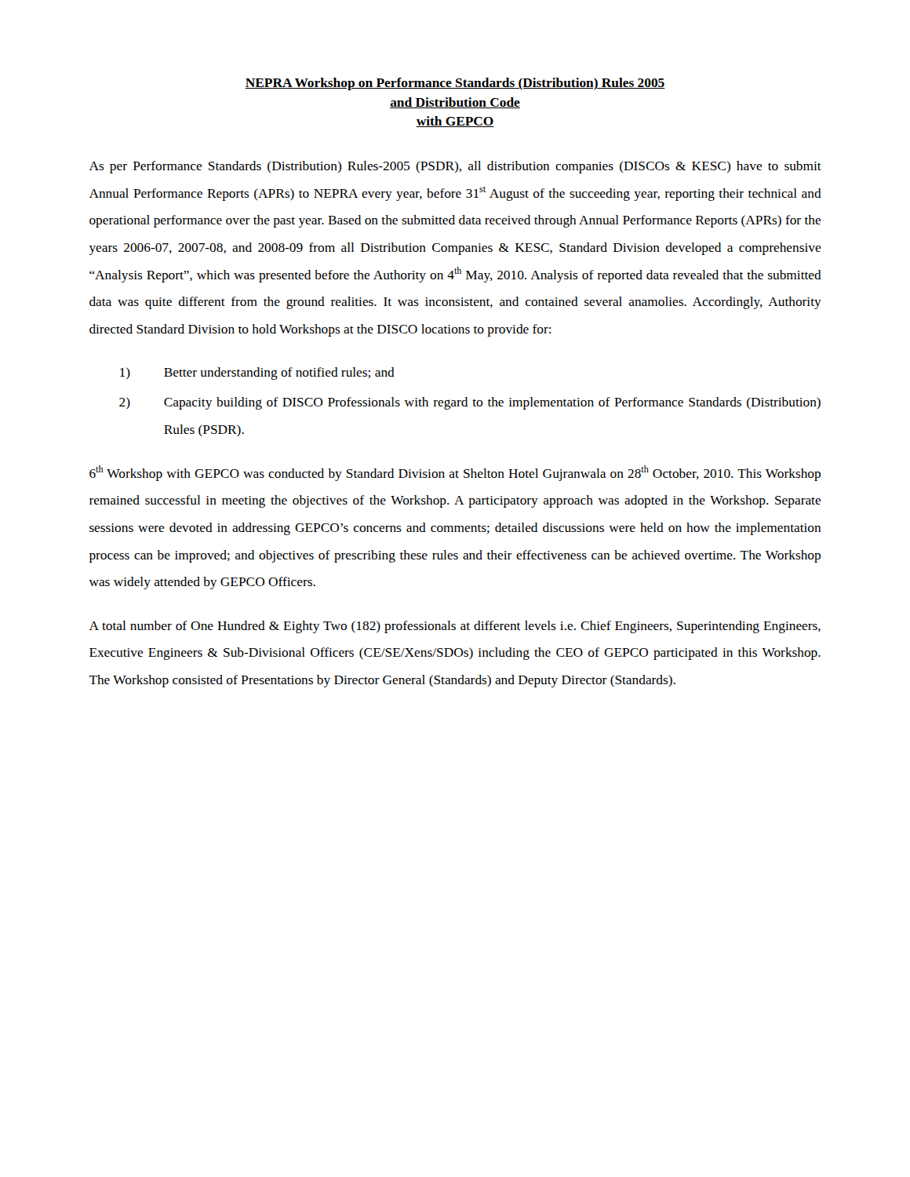NEPRA Workshop on Performance Standards (Distribution) Rules 2005
and Distribution Code
with GEPCO
As per Performance Standards (Distribution) Rules-2005 (PSDR), all distribution companies (DISCOs & KESC) have to submit Annual Performance Reports (APRs) to NEPRA every year, before 31st August of the succeeding year, reporting their technical and operational performance over the past year. Based on the submitted data received through Annual Performance Reports (APRs) for the years 2006-07, 2007-08, and 2008-09 from all Distribution Companies & KESC, Standard Division developed a comprehensive “Analysis Report”, which was presented before the Authority on 4th May, 2010. Analysis of reported data revealed that the submitted data was quite different from the ground realities. It was inconsistent, and contained several anamolies. Accordingly, Authority directed Standard Division to hold Workshops at the DISCO locations to provide for:
1) Better understanding of notified rules; and
2) Capacity building of DISCO Professionals with regard to the implementation of Performance Standards (Distribution) Rules (PSDR).
6th Workshop with GEPCO was conducted by Standard Division at Shelton Hotel Gujranwala on 28th October, 2010. This Workshop remained successful in meeting the objectives of the Workshop. A participatory approach was adopted in the Workshop. Separate sessions were devoted in addressing GEPCO’s concerns and comments; detailed discussions were held on how the implementation process can be improved; and objectives of prescribing these rules and their effectiveness can be achieved overtime. The Workshop was widely attended by GEPCO Officers.
A total number of One Hundred & Eighty Two (182) professionals at different levels i.e. Chief Engineers, Superintending Engineers, Executive Engineers & Sub-Divisional Officers (CE/SE/Xens/SDOs) including the CEO of GEPCO participated in this Workshop. The Workshop consisted of Presentations by Director General (Standards) and Deputy Director (Standards).